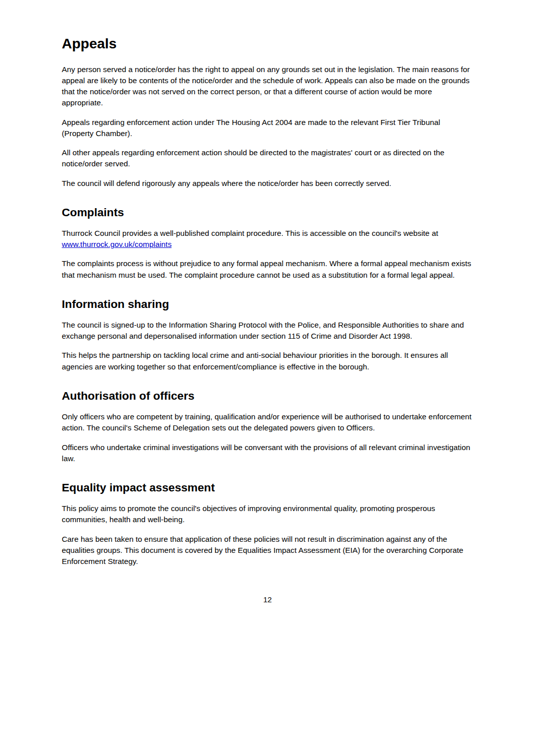Appeals
Any person served a notice/order has the right to appeal on any grounds set out in the legislation. The main reasons for appeal are likely to be contents of the notice/order and the schedule of work. Appeals can also be made on the grounds that the notice/order was not served on the correct person, or that a different course of action would be more appropriate.
Appeals regarding enforcement action under The Housing Act 2004 are made to the relevant First Tier Tribunal (Property Chamber).
All other appeals regarding enforcement action should be directed to the magistrates' court or as directed on the notice/order served.
The council will defend rigorously any appeals where the notice/order has been correctly served.
Complaints
Thurrock Council provides a well-published complaint procedure. This is accessible on the council's website at www.thurrock.gov.uk/complaints
The complaints process is without prejudice to any formal appeal mechanism. Where a formal appeal mechanism exists that mechanism must be used. The complaint procedure cannot be used as a substitution for a formal legal appeal.
Information sharing
The council is signed-up to the Information Sharing Protocol with the Police, and Responsible Authorities to share and exchange personal and depersonalised information under section 115 of Crime and Disorder Act 1998.
This helps the partnership on tackling local crime and anti-social behaviour priorities in the borough. It ensures all agencies are working together so that enforcement/compliance is effective in the borough.
Authorisation of officers
Only officers who are competent by training, qualification and/or experience will be authorised to undertake enforcement action. The council's Scheme of Delegation sets out the delegated powers given to Officers.
Officers who undertake criminal investigations will be conversant with the provisions of all relevant criminal investigation law.
Equality impact assessment
This policy aims to promote the council's objectives of improving environmental quality, promoting prosperous communities, health and well-being.
Care has been taken to ensure that application of these policies will not result in discrimination against any of the equalities groups. This document is covered by the Equalities Impact Assessment (EIA) for the overarching Corporate Enforcement Strategy.
12